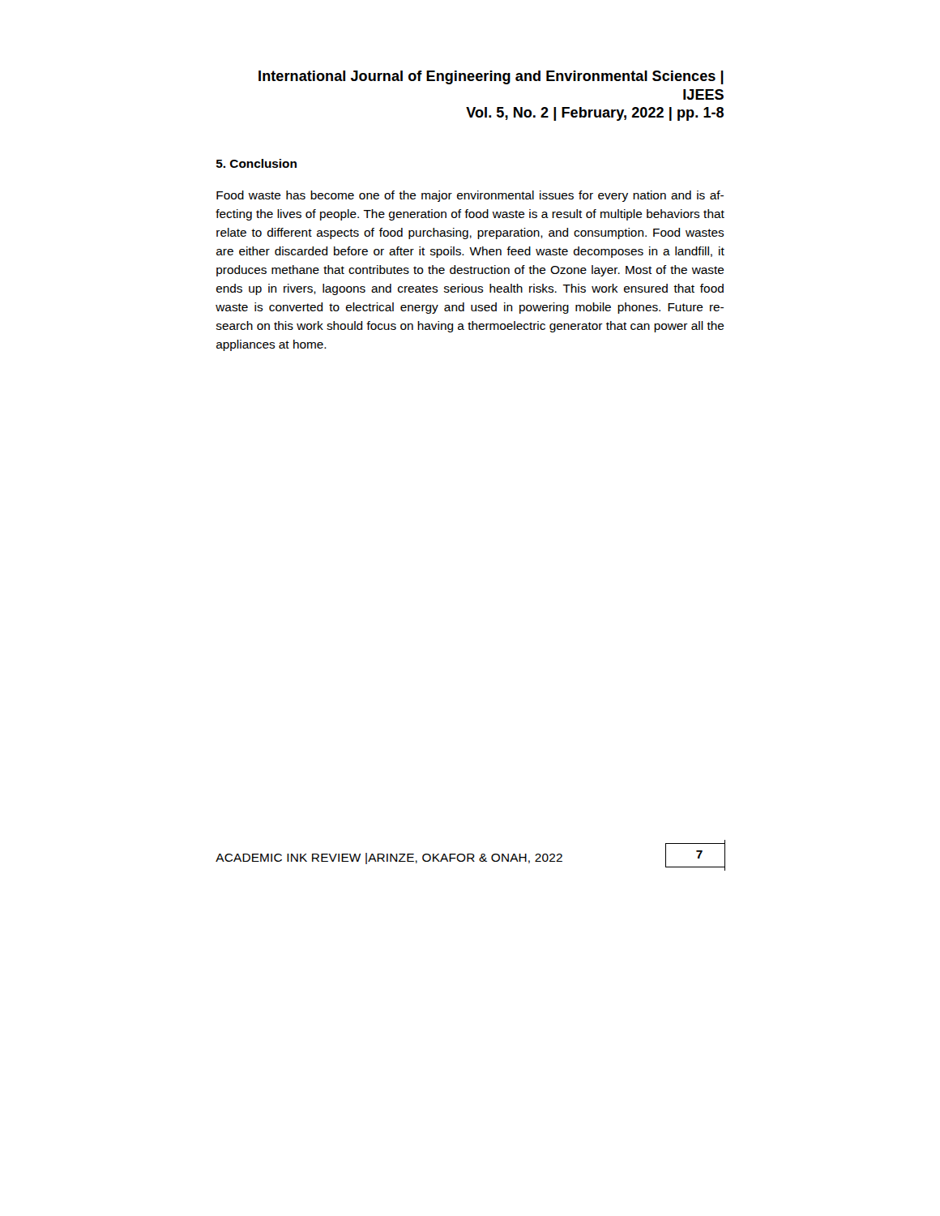International Journal of Engineering and Environmental Sciences | IJEES
Vol. 5, No. 2 | February, 2022 | pp. 1-8
5. Conclusion
Food waste has become one of the major environmental issues for every nation and is affecting the lives of people. The generation of food waste is a result of multiple behaviors that relate to different aspects of food purchasing, preparation, and consumption. Food wastes are either discarded before or after it spoils. When feed waste decomposes in a landfill, it produces methane that contributes to the destruction of the Ozone layer. Most of the waste ends up in rivers, lagoons and creates serious health risks. This work ensured that food waste is converted to electrical energy and used in powering mobile phones. Future research on this work should focus on having a thermoelectric generator that can power all the appliances at home.
ACADEMIC INK REVIEW |ARINZE, OKAFOR & ONAH, 2022
7